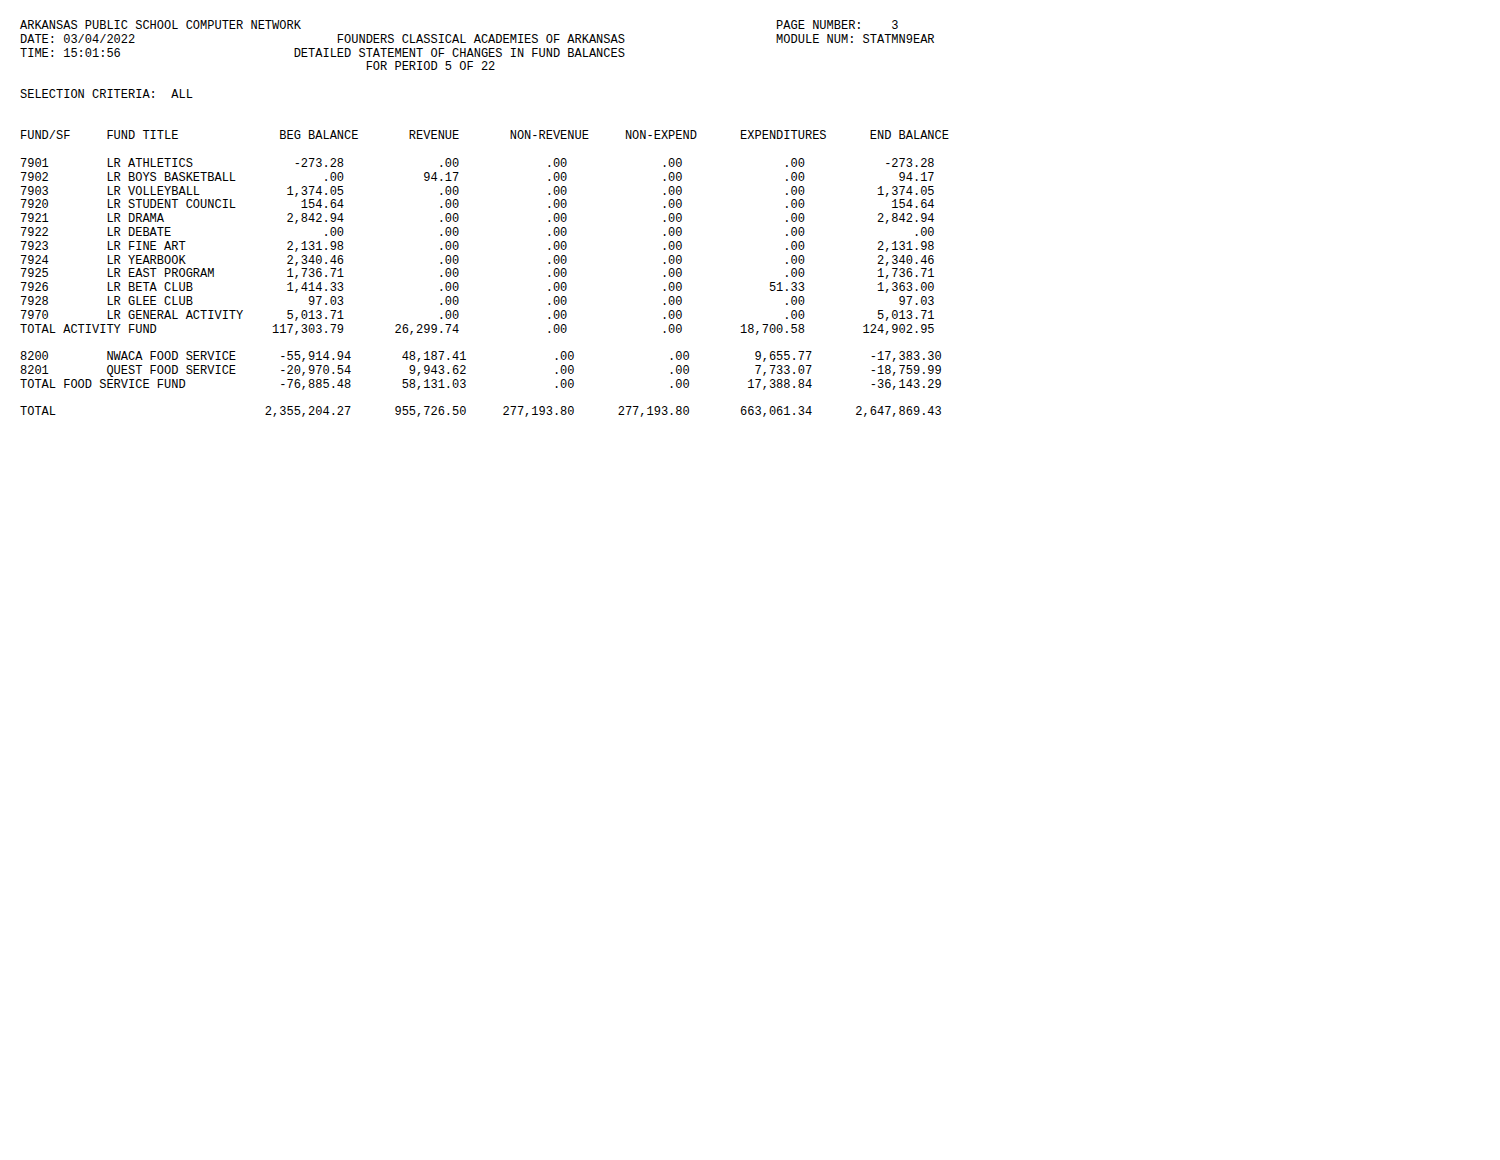ARKANSAS PUBLIC SCHOOL COMPUTER NETWORK                                                                  PAGE NUMBER:    3
DATE: 03/04/2022                            FOUNDERS CLASSICAL ACADEMIES OF ARKANSAS                     MODULE NUM: STATMN9EAR
TIME: 15:01:56                        DETAILED STATEMENT OF CHANGES IN FUND BALANCES
                                                FOR PERIOD 5 OF 22

SELECTION CRITERIA:  ALL


FUND/SF     FUND TITLE              BEG BALANCE       REVENUE       NON-REVENUE     NON-EXPEND      EXPENDITURES      END BALANCE

7901        LR ATHLETICS              -273.28             .00            .00             .00              .00           -273.28
7902        LR BOYS BASKETBALL            .00           94.17            .00             .00              .00             94.17
7903        LR VOLLEYBALL            1,374.05             .00            .00             .00              .00          1,374.05
7920        LR STUDENT COUNCIL         154.64             .00            .00             .00              .00            154.64
7921        LR DRAMA                 2,842.94             .00            .00             .00              .00          2,842.94
7922        LR DEBATE                     .00             .00            .00             .00              .00               .00
7923        LR FINE ART              2,131.98             .00            .00             .00              .00          2,131.98
7924        LR YEARBOOK              2,340.46             .00            .00             .00              .00          2,340.46
7925        LR EAST PROGRAM          1,736.71             .00            .00             .00              .00          1,736.71
7926        LR BETA CLUB             1,414.33             .00            .00             .00            51.33          1,363.00
7928        LR GLEE CLUB                97.03             .00            .00             .00              .00             97.03
7970        LR GENERAL ACTIVITY      5,013.71             .00            .00             .00              .00          5,013.71
TOTAL ACTIVITY FUND                117,303.79       26,299.74            .00             .00        18,700.58        124,902.95

8200        NWACA FOOD SERVICE      -55,914.94       48,187.41            .00             .00         9,655.77        -17,383.30
8201        QUEST FOOD SERVICE      -20,970.54        9,943.62            .00             .00         7,733.07        -18,759.99
TOTAL FOOD SERVICE FUND             -76,885.48       58,131.03            .00             .00        17,388.84        -36,143.29

TOTAL                             2,355,204.27      955,726.50     277,193.80      277,193.80       663,061.34      2,647,869.43